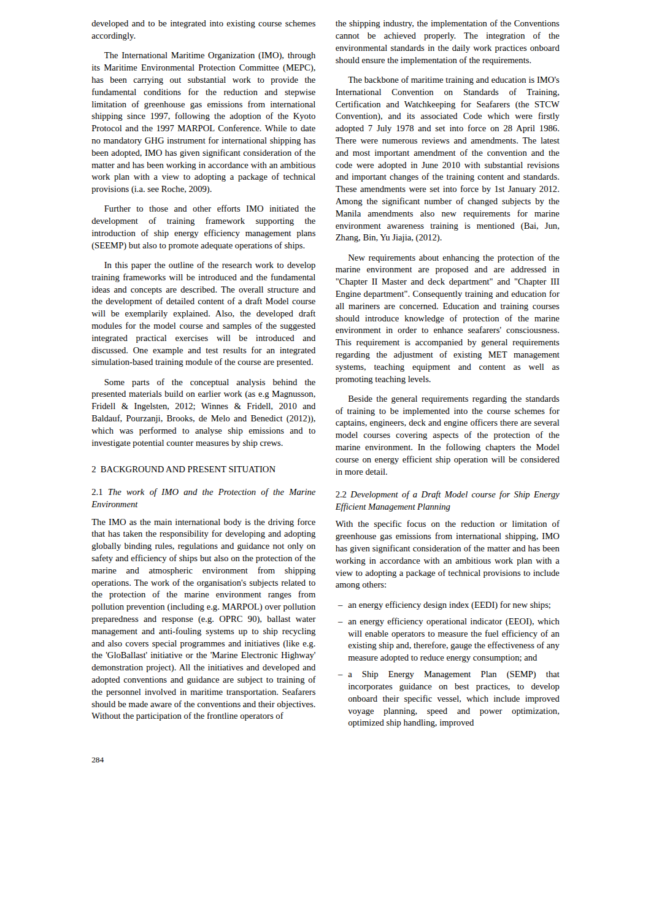developed and to be integrated into existing course schemes accordingly.
The International Maritime Organization (IMO), through its Maritime Environmental Protection Committee (MEPC), has been carrying out substantial work to provide the fundamental conditions for the reduction and stepwise limitation of greenhouse gas emissions from international shipping since 1997, following the adoption of the Kyoto Protocol and the 1997 MARPOL Conference. While to date no mandatory GHG instrument for international shipping has been adopted, IMO has given significant consideration of the matter and has been working in accordance with an ambitious work plan with a view to adopting a package of technical provisions (i.a. see Roche, 2009).
Further to those and other efforts IMO initiated the development of training framework supporting the introduction of ship energy efficiency management plans (SEEMP) but also to promote adequate operations of ships.
In this paper the outline of the research work to develop training frameworks will be introduced and the fundamental ideas and concepts are described. The overall structure and the development of detailed content of a draft Model course will be exemplarily explained. Also, the developed draft modules for the model course and samples of the suggested integrated practical exercises will be introduced and discussed. One example and test results for an integrated simulation-based training module of the course are presented.
Some parts of the conceptual analysis behind the presented materials build on earlier work (as e.g Magnusson, Fridell & Ingelsten, 2012; Winnes & Fridell, 2010 and Baldauf, Pourzanji, Brooks, de Melo and Benedict (2012)), which was performed to analyse ship emissions and to investigate potential counter measures by ship crews.
2 BACKGROUND AND PRESENT SITUATION
2.1 The work of IMO and the Protection of the Marine Environment
The IMO as the main international body is the driving force that has taken the responsibility for developing and adopting globally binding rules, regulations and guidance not only on safety and efficiency of ships but also on the protection of the marine and atmospheric environment from shipping operations. The work of the organisation's subjects related to the protection of the marine environment ranges from pollution prevention (including e.g. MARPOL) over pollution preparedness and response (e.g. OPRC 90), ballast water management and anti-fouling systems up to ship recycling and also covers special programmes and initiatives (like e.g. the 'GloBallast' initiative or the 'Marine Electronic Highway' demonstration project). All the initiatives and developed and adopted conventions and guidance are subject to training of the personnel involved in maritime transportation. Seafarers should be made aware of the conventions and their objectives. Without the participation of the frontline operators of
the shipping industry, the implementation of the Conventions cannot be achieved properly. The integration of the environmental standards in the daily work practices onboard should ensure the implementation of the requirements.
The backbone of maritime training and education is IMO's International Convention on Standards of Training, Certification and Watchkeeping for Seafarers (the STCW Convention), and its associated Code which were firstly adopted 7 July 1978 and set into force on 28 April 1986. There were numerous reviews and amendments. The latest and most important amendment of the convention and the code were adopted in June 2010 with substantial revisions and important changes of the training content and standards. These amendments were set into force by 1st January 2012. Among the significant number of changed subjects by the Manila amendments also new requirements for marine environment awareness training is mentioned (Bai, Jun, Zhang, Bin, Yu Jiajia, (2012).
New requirements about enhancing the protection of the marine environment are proposed and are addressed in "Chapter II Master and deck department" and "Chapter III Engine department". Consequently training and education for all mariners are concerned. Education and training courses should introduce knowledge of protection of the marine environment in order to enhance seafarers' consciousness. This requirement is accompanied by general requirements regarding the adjustment of existing MET management systems, teaching equipment and content as well as promoting teaching levels.
Beside the general requirements regarding the standards of training to be implemented into the course schemes for captains, engineers, deck and engine officers there are several model courses covering aspects of the protection of the marine environment. In the following chapters the Model course on energy efficient ship operation will be considered in more detail.
2.2 Development of a Draft Model course for Ship Energy Efficient Management Planning
With the specific focus on the reduction or limitation of greenhouse gas emissions from international shipping, IMO has given significant consideration of the matter and has been working in accordance with an ambitious work plan with a view to adopting a package of technical provisions to include among others:
an energy efficiency design index (EEDI) for new ships;
an energy efficiency operational indicator (EEOI), which will enable operators to measure the fuel efficiency of an existing ship and, therefore, gauge the effectiveness of any measure adopted to reduce energy consumption; and
a Ship Energy Management Plan (SEMP) that incorporates guidance on best practices, to develop onboard their specific vessel, which include improved voyage planning, speed and power optimization, optimized ship handling, improved
284